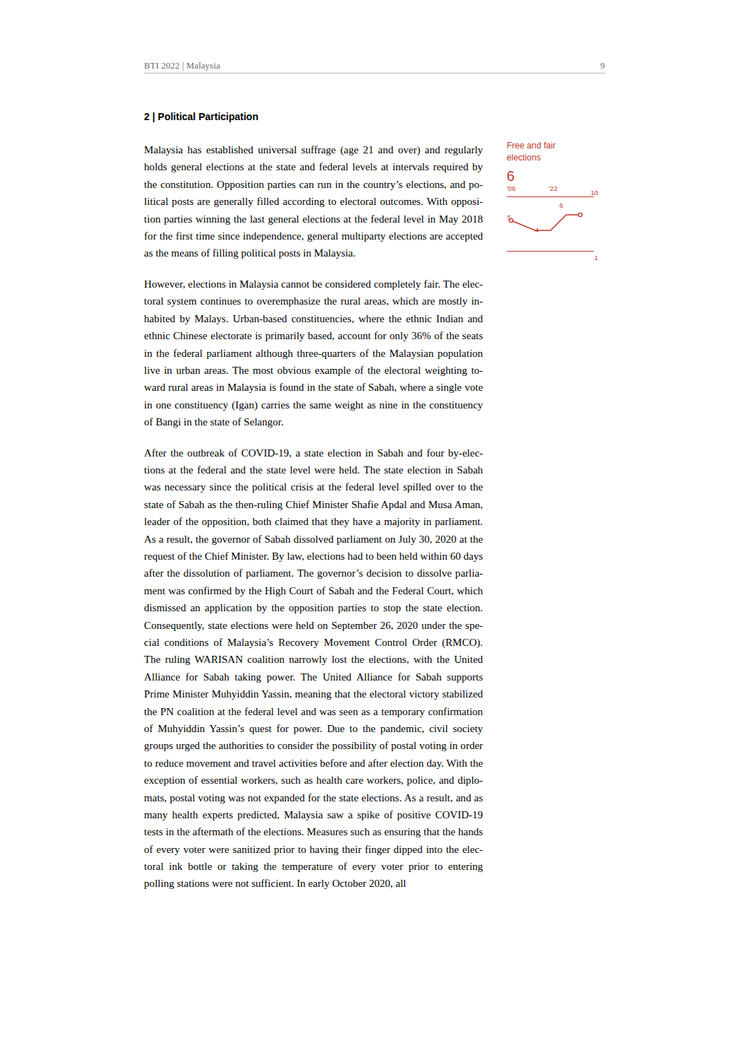BTI 2022 | Malaysia
9
2 | Political Participation
Malaysia has established universal suffrage (age 21 and over) and regularly holds general elections at the state and federal levels at intervals required by the constitution. Opposition parties can run in the country’s elections, and political posts are generally filled according to electoral outcomes. With opposition parties winning the last general elections at the federal level in May 2018 for the first time since independence, general multiparty elections are accepted as the means of filling political posts in Malaysia.
However, elections in Malaysia cannot be considered completely fair. The electoral system continues to overemphasize the rural areas, which are mostly inhabited by Malays. Urban-based constituencies, where the ethnic Indian and ethnic Chinese electorate is primarily based, account for only 36% of the seats in the federal parliament although three-quarters of the Malaysian population live in urban areas. The most obvious example of the electoral weighting toward rural areas in Malaysia is found in the state of Sabah, where a single vote in one constituency (Igan) carries the same weight as nine in the constituency of Bangi in the state of Selangor.
After the outbreak of COVID-19, a state election in Sabah and four by-elections at the federal and the state level were held. The state election in Sabah was necessary since the political crisis at the federal level spilled over to the state of Sabah as the then-ruling Chief Minister Shafie Apdal and Musa Aman, leader of the opposition, both claimed that they have a majority in parliament. As a result, the governor of Sabah dissolved parliament on July 30, 2020 at the request of the Chief Minister. By law, elections had to been held within 60 days after the dissolution of parliament. The governor’s decision to dissolve parliament was confirmed by the High Court of Sabah and the Federal Court, which dismissed an application by the opposition parties to stop the state election. Consequently, state elections were held on September 26, 2020 under the special conditions of Malaysia’s Recovery Movement Control Order (RMCO). The ruling WARISAN coalition narrowly lost the elections, with the United Alliance for Sabah taking power. The United Alliance for Sabah supports Prime Minister Muhyiddin Yassin, meaning that the electoral victory stabilized the PN coalition at the federal level and was seen as a temporary confirmation of Muhyiddin Yassin’s quest for power. Due to the pandemic, civil society groups urged the authorities to consider the possibility of postal voting in order to reduce movement and travel activities before and after election day. With the exception of essential workers, such as health care workers, police, and diplomats, postal voting was not expanded for the state elections. As a result, and as many health experts predicted, Malaysia saw a spike of positive COVID-19 tests in the aftermath of the elections. Measures such as ensuring that the hands of every voter were sanitized prior to having their finger dipped into the electoral ink bottle or taking the temperature of every voter prior to entering polling stations were not sufficient. In early October 2020, all
Free and fair
elections
6
'06 '22 10 1
5 4 6